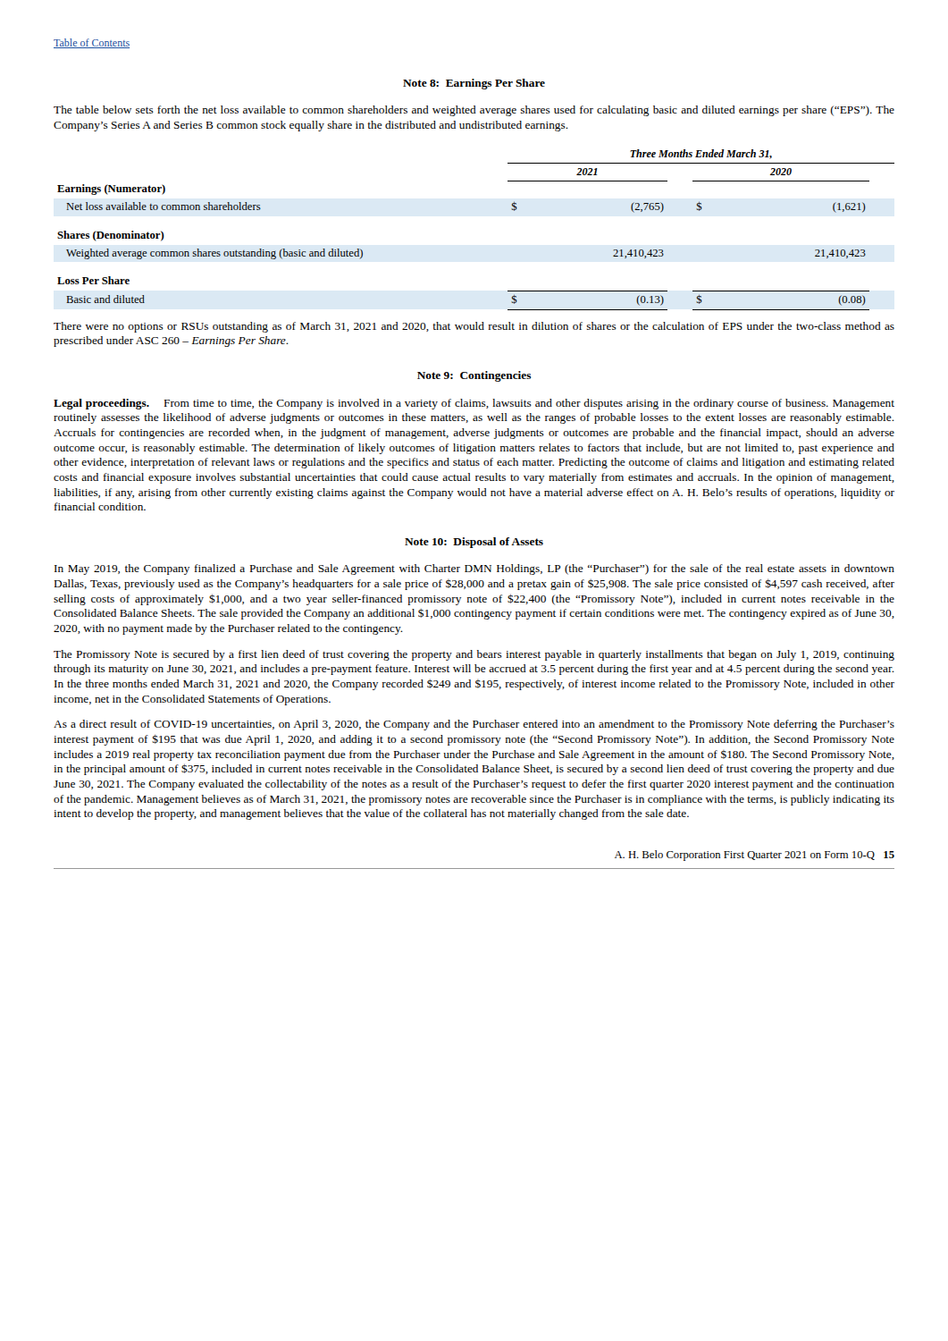Table of Contents
Note 8: Earnings Per Share
The table below sets forth the net loss available to common shareholders and weighted average shares used for calculating basic and diluted earnings per share (“EPS”). The Company’s Series A and Series B common stock equally share in the distributed and undistributed earnings.
| | | Three Months Ended March 31, |
| | | 2021 | | 2020 | |
| Earnings (Numerator) | | | | | | | |
| Net loss available to common shareholders | | $ | (2,765) | | $ | (1,621) | |
| Shares (Denominator) | | | | | | | |
| Weighted average common shares outstanding (basic and diluted) | | | 21,410,423 | | | 21,410,423 | |
| Loss Per Share | | | | | | | |
| Basic and diluted | | $ | (0.13) | | $ | (0.08) | |
There were no options or RSUs outstanding as of March 31, 2021 and 2020, that would result in dilution of shares or the calculation of EPS under the two-class method as prescribed under ASC 260 – Earnings Per Share.
Note 9: Contingencies
Legal proceedings. From time to time, the Company is involved in a variety of claims, lawsuits and other disputes arising in the ordinary course of business. Management routinely assesses the likelihood of adverse judgments or outcomes in these matters, as well as the ranges of probable losses to the extent losses are reasonably estimable. Accruals for contingencies are recorded when, in the judgment of management, adverse judgments or outcomes are probable and the financial impact, should an adverse outcome occur, is reasonably estimable. The determination of likely outcomes of litigation matters relates to factors that include, but are not limited to, past experience and other evidence, interpretation of relevant laws or regulations and the specifics and status of each matter. Predicting the outcome of claims and litigation and estimating related costs and financial exposure involves substantial uncertainties that could cause actual results to vary materially from estimates and accruals. In the opinion of management, liabilities, if any, arising from other currently existing claims against the Company would not have a material adverse effect on A. H. Belo’s results of operations, liquidity or financial condition.
Note 10: Disposal of Assets
In May 2019, the Company finalized a Purchase and Sale Agreement with Charter DMN Holdings, LP (the “Purchaser”) for the sale of the real estate assets in downtown Dallas, Texas, previously used as the Company’s headquarters for a sale price of $28,000 and a pretax gain of $25,908. The sale price consisted of $4,597 cash received, after selling costs of approximately $1,000, and a two year seller-financed promissory note of $22,400 (the “Promissory Note”), included in current notes receivable in the Consolidated Balance Sheets. The sale provided the Company an additional $1,000 contingency payment if certain conditions were met. The contingency expired as of June 30, 2020, with no payment made by the Purchaser related to the contingency.
The Promissory Note is secured by a first lien deed of trust covering the property and bears interest payable in quarterly installments that began on July 1, 2019, continuing through its maturity on June 30, 2021, and includes a pre-payment feature. Interest will be accrued at 3.5 percent during the first year and at 4.5 percent during the second year. In the three months ended March 31, 2021 and 2020, the Company recorded $249 and $195, respectively, of interest income related to the Promissory Note, included in other income, net in the Consolidated Statements of Operations.
As a direct result of COVID-19 uncertainties, on April 3, 2020, the Company and the Purchaser entered into an amendment to the Promissory Note deferring the Purchaser’s interest payment of $195 that was due April 1, 2020, and adding it to a second promissory note (the “Second Promissory Note”). In addition, the Second Promissory Note includes a 2019 real property tax reconciliation payment due from the Purchaser under the Purchase and Sale Agreement in the amount of $180. The Second Promissory Note, in the principal amount of $375, included in current notes receivable in the Consolidated Balance Sheet, is secured by a second lien deed of trust covering the property and due June 30, 2021. The Company evaluated the collectability of the notes as a result of the Purchaser’s request to defer the first quarter 2020 interest payment and the continuation of the pandemic. Management believes as of March 31, 2021, the promissory notes are recoverable since the Purchaser is in compliance with the terms, is publicly indicating its intent to develop the property, and management believes that the value of the collateral has not materially changed from the sale date.
A. H. Belo Corporation First Quarter 2021 on Form 10-Q 15